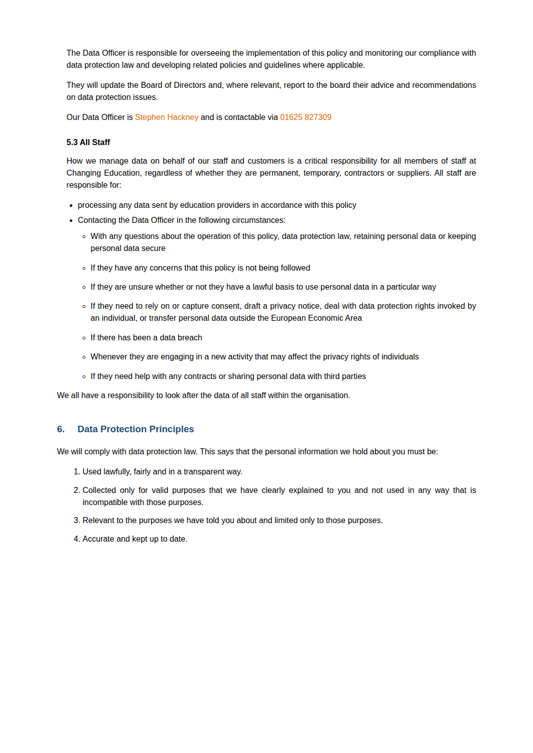The Data Officer is responsible for overseeing the implementation of this policy and monitoring our compliance with data protection law and developing related policies and guidelines where applicable.
They will update the Board of Directors and, where relevant, report to the board their advice and recommendations on data protection issues.
Our Data Officer is Stephen Hackney and is contactable via 01625 827309
5.3 All Staff
How we manage data on behalf of our staff and customers is a critical responsibility for all members of staff at Changing Education, regardless of whether they are permanent, temporary, contractors or suppliers. All staff are responsible for:
processing any data sent by education providers in accordance with this policy
Contacting the Data Officer in the following circumstances:
With any questions about the operation of this policy, data protection law, retaining personal data or keeping personal data secure
If they have any concerns that this policy is not being followed
If they are unsure whether or not they have a lawful basis to use personal data in a particular way
If they need to rely on or capture consent, draft a privacy notice, deal with data protection rights invoked by an individual, or transfer personal data outside the European Economic Area
If there has been a data breach
Whenever they are engaging in a new activity that may affect the privacy rights of individuals
If they need help with any contracts or sharing personal data with third parties
We all have a responsibility to look after the data of all staff within the organisation.
6. Data Protection Principles
We will comply with data protection law. This says that the personal information we hold about you must be:
Used lawfully, fairly and in a transparent way.
Collected only for valid purposes that we have clearly explained to you and not used in any way that is incompatible with those purposes.
Relevant to the purposes we have told you about and limited only to those purposes.
Accurate and kept up to date.